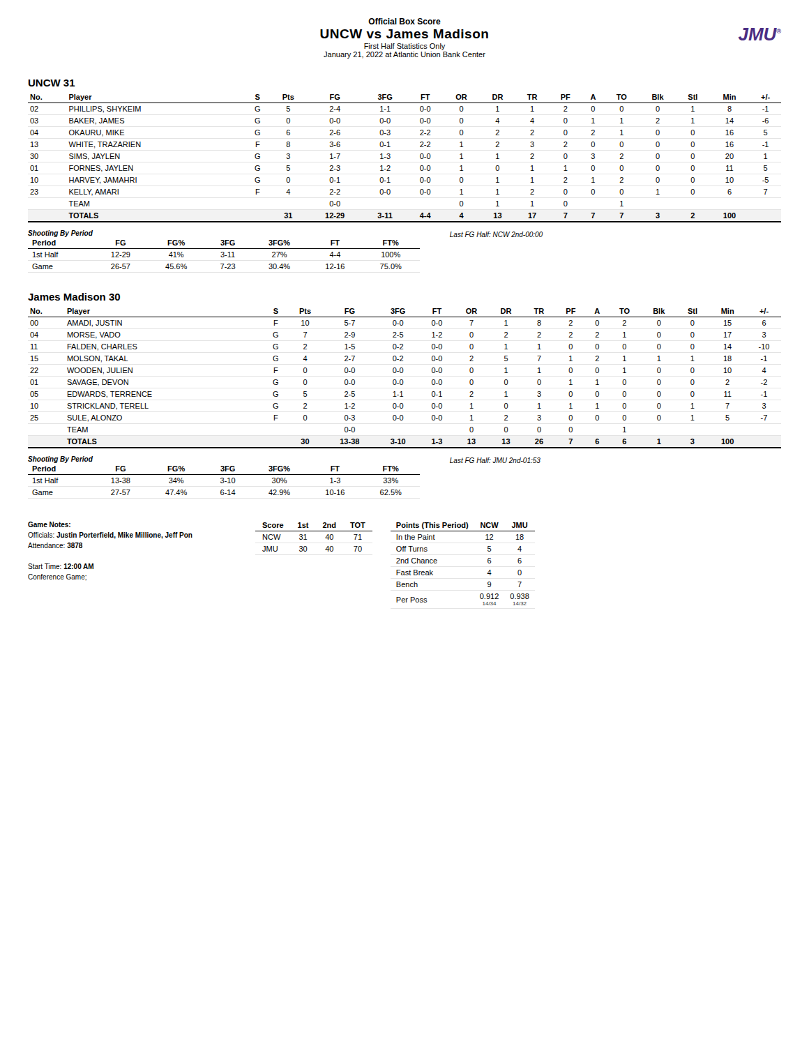JMU®
Official Box Score
UNCW vs James Madison
First Half Statistics Only
January 21, 2022 at Atlantic Union Bank Center
UNCW 31
| No. | Player | S | Pts | FG | 3FG | FT | OR | DR | TR | PF | A | TO | Blk | Stl | Min | +/- |
| --- | --- | --- | --- | --- | --- | --- | --- | --- | --- | --- | --- | --- | --- | --- | --- | --- |
| 02 | PHILLIPS, SHYKEIM | G | 5 | 2-4 | 1-1 | 0-0 | 0 | 1 | 1 | 2 | 0 | 0 | 0 | 1 | 8 | -1 |
| 03 | BAKER, JAMES | G | 0 | 0-0 | 0-0 | 0-0 | 0 | 4 | 4 | 0 | 1 | 1 | 2 | 1 | 14 | -6 |
| 04 | OKAURU, MIKE | G | 6 | 2-6 | 0-3 | 2-2 | 0 | 2 | 2 | 0 | 2 | 1 | 0 | 0 | 16 | 5 |
| 13 | WHITE, TRAZARIEN | F | 8 | 3-6 | 0-1 | 2-2 | 1 | 2 | 3 | 2 | 0 | 0 | 0 | 0 | 16 | -1 |
| 30 | SIMS, JAYLEN | G | 3 | 1-7 | 1-3 | 0-0 | 1 | 1 | 2 | 0 | 3 | 2 | 0 | 0 | 20 | 1 |
| 01 | FORNES, JAYLEN | G | 5 | 2-3 | 1-2 | 0-0 | 1 | 0 | 1 | 1 | 0 | 0 | 0 | 0 | 11 | 5 |
| 10 | HARVEY, JAMAHRI | G | 0 | 0-1 | 0-1 | 0-0 | 0 | 1 | 1 | 2 | 1 | 2 | 0 | 0 | 10 | -5 |
| 23 | KELLY, AMARI | F | 4 | 2-2 | 0-0 | 0-0 | 1 | 1 | 2 | 0 | 0 | 0 | 1 | 0 | 6 | 7 |
| | TEAM | | | 0-0 | | | 0 | 1 | 1 | 0 | | 1 | | | | |
| | TOTALS | | 31 | 12-29 | 3-11 | 4-4 | 4 | 13 | 17 | 7 | 7 | 7 | 3 | 2 | 100 | |
Shooting By Period
Last FG Half: NCW 2nd-00:00
| Period | FG | FG% | 3FG | 3FG% | FT | FT% |
| --- | --- | --- | --- | --- | --- | --- |
| 1st Half | 12-29 | 41% | 3-11 | 27% | 4-4 | 100% |
| Game | 26-57 | 45.6% | 7-23 | 30.4% | 12-16 | 75.0% |
James Madison 30
| No. | Player | S | Pts | FG | 3FG | FT | OR | DR | TR | PF | A | TO | Blk | Stl | Min | +/- |
| --- | --- | --- | --- | --- | --- | --- | --- | --- | --- | --- | --- | --- | --- | --- | --- | --- |
| 00 | AMADI, JUSTIN | F | 10 | 5-7 | 0-0 | 0-0 | 7 | 1 | 8 | 2 | 0 | 2 | 0 | 0 | 15 | 6 |
| 04 | MORSE, VADO | G | 7 | 2-9 | 2-5 | 1-2 | 0 | 2 | 2 | 2 | 2 | 1 | 0 | 0 | 17 | 3 |
| 11 | FALDEN, CHARLES | G | 2 | 1-5 | 0-2 | 0-0 | 0 | 1 | 1 | 0 | 0 | 0 | 0 | 0 | 14 | -10 |
| 15 | MOLSON, TAKAL | G | 4 | 2-7 | 0-2 | 0-0 | 2 | 5 | 7 | 1 | 2 | 1 | 1 | 1 | 18 | -1 |
| 22 | WOODEN, JULIEN | F | 0 | 0-0 | 0-0 | 0-0 | 0 | 1 | 1 | 0 | 0 | 1 | 0 | 0 | 10 | 4 |
| 01 | SAVAGE, DEVON | G | 0 | 0-0 | 0-0 | 0-0 | 0 | 0 | 0 | 1 | 1 | 0 | 0 | 0 | 2 | -2 |
| 05 | EDWARDS, TERRENCE | G | 5 | 2-5 | 1-1 | 0-1 | 2 | 1 | 3 | 0 | 0 | 0 | 0 | 0 | 11 | -1 |
| 10 | STRICKLAND, TERELL | G | 2 | 1-2 | 0-0 | 0-0 | 1 | 0 | 1 | 1 | 1 | 0 | 0 | 1 | 7 | 3 |
| 25 | SULE, ALONZO | F | 0 | 0-3 | 0-0 | 0-0 | 1 | 2 | 3 | 0 | 0 | 0 | 0 | 1 | 5 | -7 |
| | TEAM | | | 0-0 | | | 0 | 0 | 0 | 0 | | 1 | | | | |
| | TOTALS | | 30 | 13-38 | 3-10 | 1-3 | 13 | 13 | 26 | 7 | 6 | 6 | 1 | 3 | 100 | |
Shooting By Period
Last FG Half: JMU 2nd-01:53
| Period | FG | FG% | 3FG | 3FG% | FT | FT% |
| --- | --- | --- | --- | --- | --- | --- |
| 1st Half | 13-38 | 34% | 3-10 | 30% | 1-3 | 33% |
| Game | 27-57 | 47.4% | 6-14 | 42.9% | 10-16 | 62.5% |
Game Notes:
Officials: Justin Porterfield, Mike Millione, Jeff Pon
Attendance: 3878
Start Time: 12:00 AM
Conference Game;
| Score | 1st | 2nd | TOT |
| --- | --- | --- | --- |
| NCW | 31 | 40 | 71 |
| JMU | 30 | 40 | 70 |
| Points (This Period) | NCW | JMU |
| --- | --- | --- |
| In the Paint | 12 | 18 |
| Off Turns | 5 | 4 |
| 2nd Chance | 6 | 6 |
| Fast Break | 4 | 0 |
| Bench | 9 | 7 |
| Per Poss | 0.912 14/34 | 0.938 14/32 |